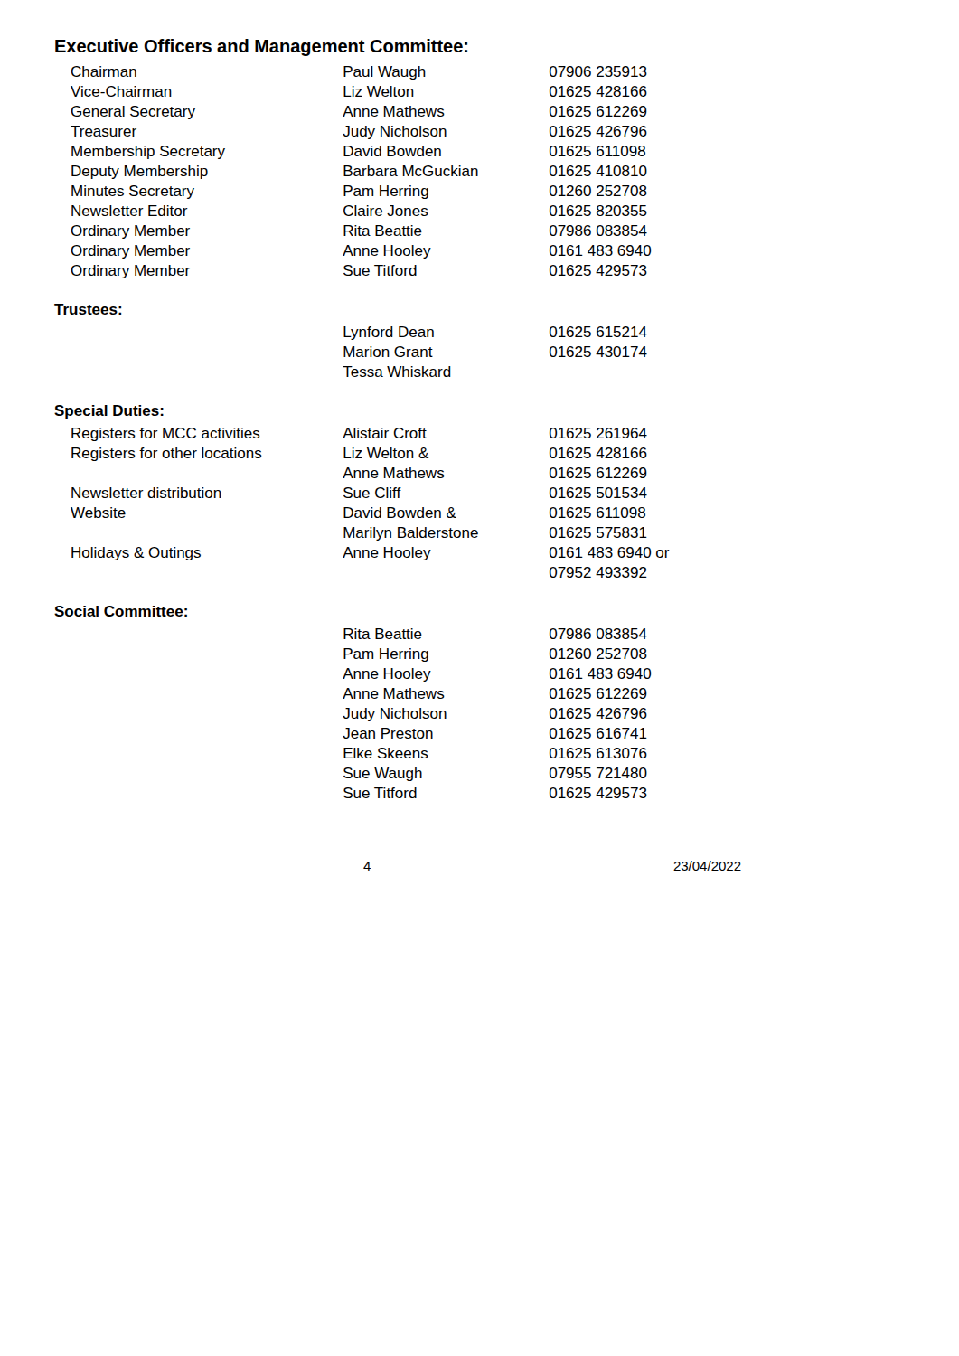Executive Officers and Management Committee:
| Chairman | Paul Waugh | 07906 235913 |
| Vice-Chairman | Liz Welton | 01625 428166 |
| General Secretary | Anne Mathews | 01625 612269 |
| Treasurer | Judy Nicholson | 01625 426796 |
| Membership Secretary | David Bowden | 01625 611098 |
| Deputy Membership | Barbara McGuckian | 01625 410810 |
| Minutes Secretary | Pam Herring | 01260 252708 |
| Newsletter Editor | Claire Jones | 01625 820355 |
| Ordinary Member | Rita Beattie | 07986 083854 |
| Ordinary Member | Anne Hooley | 0161 483 6940 |
| Ordinary Member | Sue Titford | 01625 429573 |
Trustees:
| | Lynford Dean | 01625 615214 |
| | Marion Grant | 01625 430174 |
| | Tessa Whiskard | |
Special Duties:
| Registers for MCC activities | Alistair Croft | 01625 261964 |
| Registers for other locations | Liz Welton & | 01625 428166 |
| | Anne Mathews | 01625 612269 |
| Newsletter distribution | Sue Cliff | 01625 501534 |
| Website | David Bowden & | 01625 611098 |
| | Marilyn Balderstone | 01625 575831 |
| Holidays & Outings | Anne Hooley | 0161 483 6940 or |
| | | 07952 493392 |
Social Committee:
| | Rita Beattie | 07986 083854 |
| | Pam Herring | 01260 252708 |
| | Anne Hooley | 0161 483 6940 |
| | Anne Mathews | 01625 612269 |
| | Judy Nicholson | 01625 426796 |
| | Jean Preston | 01625 616741 |
| | Elke Skeens | 01625 613076 |
| | Sue Waugh | 07955 721480 |
| | Sue Titford | 01625 429573 |
4 23/04/2022